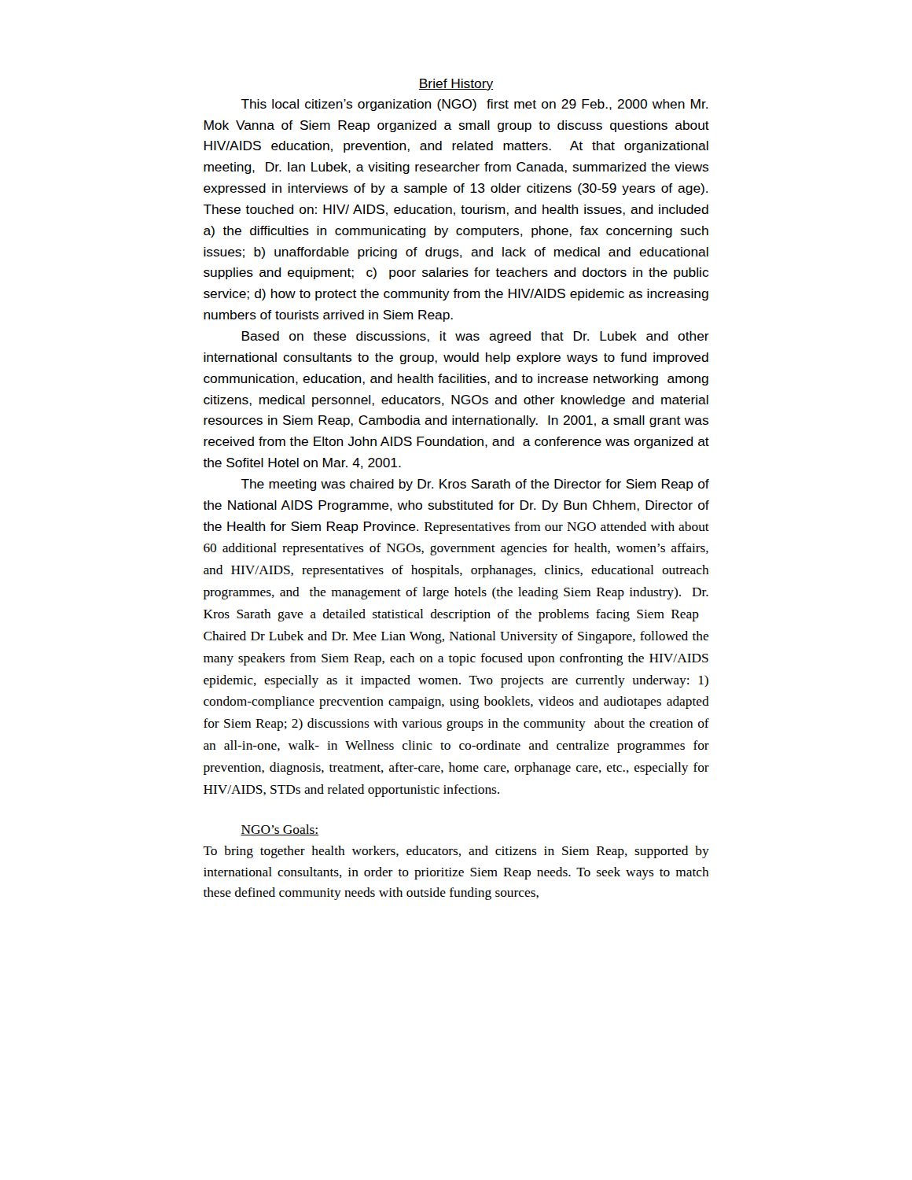Brief History
This local citizen’s organization (NGO) first met on 29 Feb., 2000 when Mr. Mok Vanna of Siem Reap organized a small group to discuss questions about HIV/AIDS education, prevention, and related matters. At that organizational meeting, Dr. Ian Lubek, a visiting researcher from Canada, summarized the views expressed in interviews of by a sample of 13 older citizens (30-59 years of age). These touched on: HIV/ AIDS, education, tourism, and health issues, and included a) the difficulties in communicating by computers, phone, fax concerning such issues; b) unaffordable pricing of drugs, and lack of medical and educational supplies and equipment; c) poor salaries for teachers and doctors in the public service; d) how to protect the community from the HIV/AIDS epidemic as increasing numbers of tourists arrived in Siem Reap.
Based on these discussions, it was agreed that Dr. Lubek and other international consultants to the group, would help explore ways to fund improved communication, education, and health facilities, and to increase networking among citizens, medical personnel, educators, NGOs and other knowledge and material resources in Siem Reap, Cambodia and internationally. In 2001, a small grant was received from the Elton John AIDS Foundation, and a conference was organized at the Sofitel Hotel on Mar. 4, 2001.
The meeting was chaired by Dr. Kros Sarath of the Director for Siem Reap of the National AIDS Programme, who substituted for Dr. Dy Bun Chhem, Director of the Health for Siem Reap Province. Representatives from our NGO attended with about 60 additional representatives of NGOs, government agencies for health, women’s affairs, and HIV/AIDS, representatives of hospitals, orphanages, clinics, educational outreach programmes, and the management of large hotels (the leading Siem Reap industry). Dr. Kros Sarath gave a detailed statistical description of the problems facing Siem Reap Chaired Dr Lubek and Dr. Mee Lian Wong, National University of Singapore, followed the many speakers from Siem Reap, each on a topic focused upon confronting the HIV/AIDS epidemic, especially as it impacted women. Two projects are currently underway: 1) condom-compliance precvention campaign, using booklets, videos and audiotapes adapted for Siem Reap; 2) discussions with various groups in the community about the creation of an all-in-one, walk- in Wellness clinic to co-ordinate and centralize programmes for prevention, diagnosis, treatment, after-care, home care, orphanage care, etc., especially for HIV/AIDS, STDs and related opportunistic infections.
NGO’s Goals:
To bring together health workers, educators, and citizens in Siem Reap, supported by international consultants, in order to prioritize Siem Reap needs. To seek ways to match these defined community needs with outside funding sources,